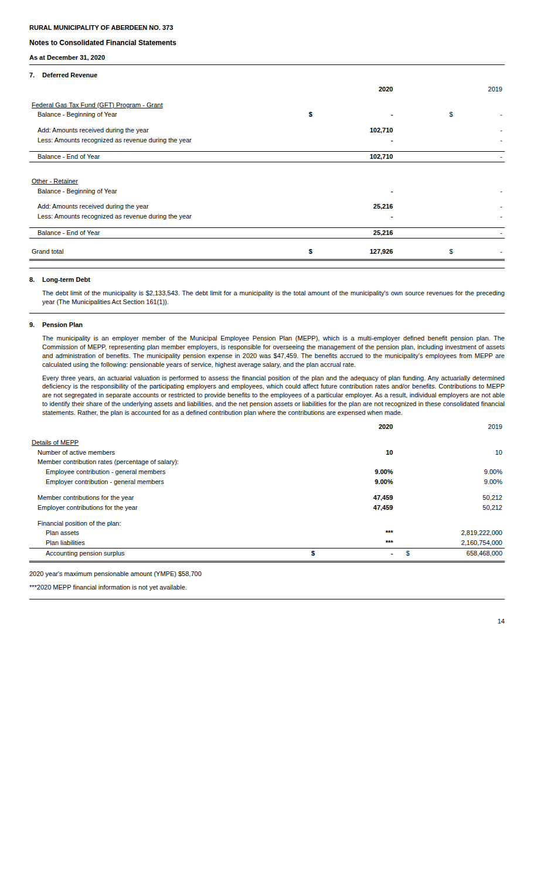RURAL MUNICIPALITY OF ABERDEEN NO. 373
Notes to Consolidated Financial Statements
As at December 31, 2020
7. Deferred Revenue
| | 2020 | 2019 |
| Federal Gas Tax Fund (GFT) Program - Grant | | | | |
| Balance - Beginning of Year | $ | - | $ | - |
| Add: Amounts received during the year | | 102,710 | | - |
| Less: Amounts recognized as revenue during the year | | - | | - |
| Balance - End of Year | | 102,710 | | - |
| Other - Retainer | | | | |
| Balance - Beginning of Year | | - | | - |
| Add: Amounts received during the year | | 25,216 | | - |
| Less: Amounts recognized as revenue during the year | | - | | - |
| Balance - End of Year | | 25,216 | | - |
| Grand total | $ | 127,926 | $ | - |
8. Long-term Debt
The debt limit of the municipality is $2,133,543. The debt limit for a municipality is the total amount of the municipality's own source revenues for the preceding year (The Municipalities Act Section 161(1)).
9. Pension Plan
The municipality is an employer member of the Municipal Employee Pension Plan (MEPP), which is a multi-employer defined benefit pension plan. The Commission of MEPP, representing plan member employers, is responsible for overseeing the management of the pension plan, including investment of assets and administration of benefits. The municipality pension expense in 2020 was $47,459. The benefits accrued to the municipality's employees from MEPP are calculated using the following: pensionable years of service, highest average salary, and the plan accrual rate.
Every three years, an actuarial valuation is performed to assess the financial position of the plan and the adequacy of plan funding. Any actuarially determined deficiency is the responsibility of the participating employers and employees, which could affect future contribution rates and/or benefits. Contributions to MEPP are not segregated in separate accounts or restricted to provide benefits to the employees of a particular employer. As a result, individual employers are not able to identify their share of the underlying assets and liabilities, and the net pension assets or liabilities for the plan are not recognized in these consolidated financial statements. Rather, the plan is accounted for as a defined contribution plan where the contributions are expensed when made.
| | 2020 | 2019 |
| Details of MEPP | | | | |
| Number of active members | | 10 | | 10 |
| Member contribution rates (percentage of salary): | | | | |
| Employee contribution - general members | | 9.00% | | 9.00% |
| Employer contribution - general members | | 9.00% | | 9.00% |
| Member contributions for the year | | 47,459 | | 50,212 |
| Employer contributions for the year | | 47,459 | | 50,212 |
| Financial position of the plan: | | | | |
| Plan assets | | *** | | 2,819,222,000 |
| Plan liabilities | | *** | | 2,160,754,000 |
| Accounting pension surplus | $ | - | $ | 658,468,000 |
2020 year's maximum pensionable amount (YMPE) $58,700
***2020 MEPP financial information is not yet available.
14